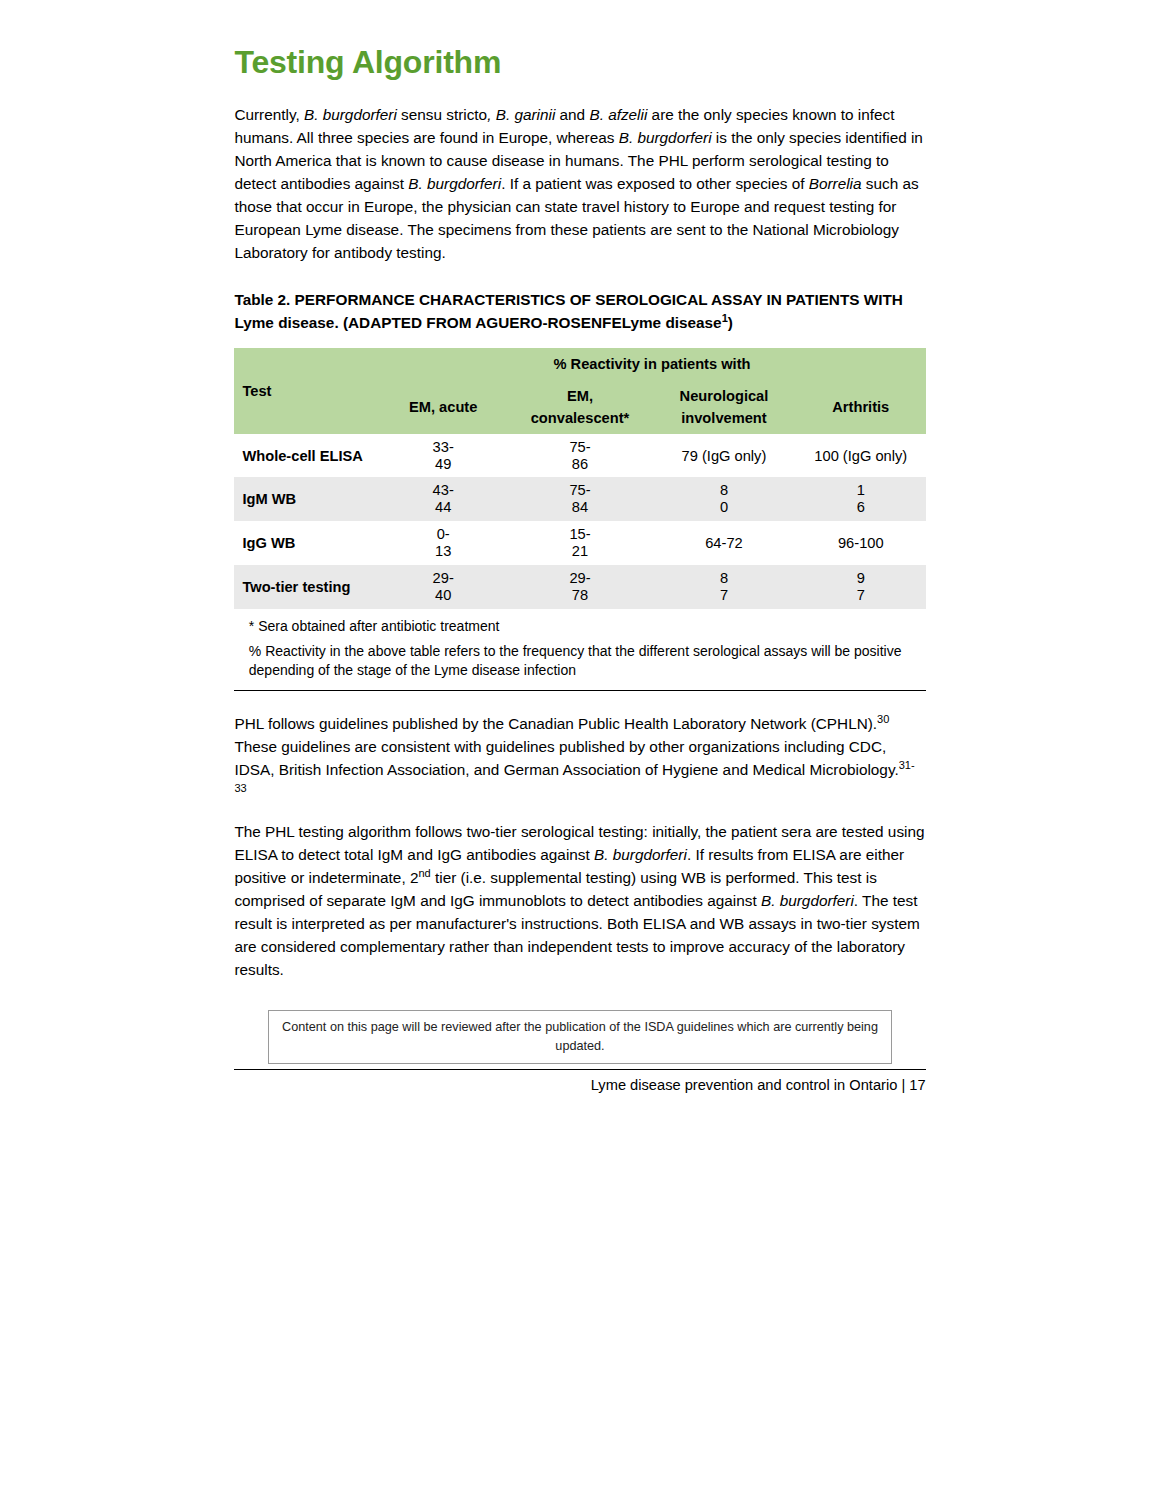Testing Algorithm
Currently, B. burgdorferi sensu stricto, B. garinii and B. afzelii are the only species known to infect humans. All three species are found in Europe, whereas B. burgdorferi is the only species identified in North America that is known to cause disease in humans. The PHL perform serological testing to detect antibodies against B. burgdorferi. If a patient was exposed to other species of Borrelia such as those that occur in Europe, the physician can state travel history to Europe and request testing for European Lyme disease. The specimens from these patients are sent to the National Microbiology Laboratory for antibody testing.
Table 2. PERFORMANCE CHARACTERISTICS OF SEROLOGICAL ASSAY IN PATIENTS WITH Lyme disease. (ADAPTED FROM AGUERO-ROSENFELyme disease1)
| Test | % Reactivity in patients with |
| --- | --- |
| EM, acute | EM, convalescent* | Neurological involvement | Arthritis |
| Whole-cell ELISA | 33- 49 | 75- 86 | 79 (IgG only) | 100 (IgG only) |
| IgM WB | 43- 44 | 75- 84 | 8 0 | 1 6 |
| IgG WB | 0- 13 | 15- 21 | 64-72 | 96-100 |
| Two-tier testing | 29- 40 | 29- 78 | 8 7 | 9 7 |
* Sera obtained after antibiotic treatment
% Reactivity in the above table refers to the frequency that the different serological assays will be positive depending of the stage of the Lyme disease infection
PHL follows guidelines published by the Canadian Public Health Laboratory Network (CPHLN).30 These guidelines are consistent with guidelines published by other organizations including CDC, IDSA, British Infection Association, and German Association of Hygiene and Medical Microbiology.31-33
The PHL testing algorithm follows two-tier serological testing: initially, the patient sera are tested using ELISA to detect total IgM and IgG antibodies against B. burgdorferi. If results from ELISA are either positive or indeterminate, 2nd tier (i.e. supplemental testing) using WB is performed. This test is comprised of separate IgM and IgG immunoblots to detect antibodies against B. burgdorferi. The test result is interpreted as per manufacturer's instructions. Both ELISA and WB assays in two-tier system are considered complementary rather than independent tests to improve accuracy of the laboratory results.
Content on this page will be reviewed after the publication of the ISDA guidelines which are currently being updated.
Lyme disease prevention and control in Ontario | 17